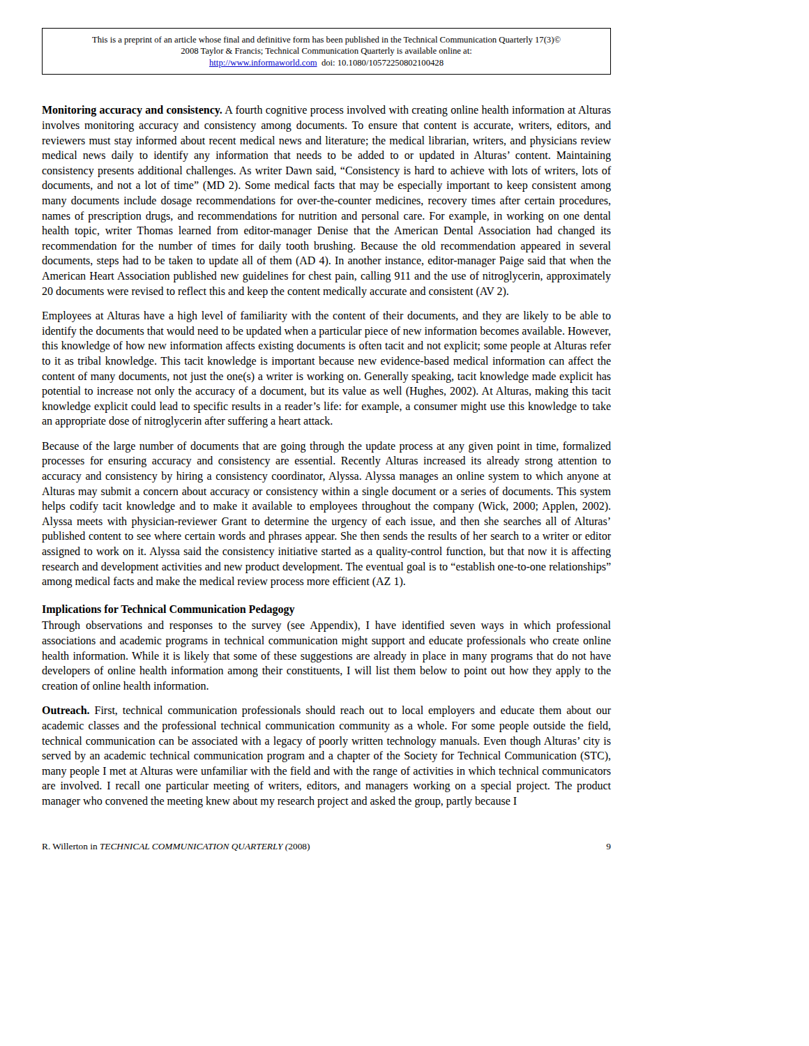This is a preprint of an article whose final and definitive form has been published in the Technical Communication Quarterly 17(3)©
2008 Taylor & Francis; Technical Communication Quarterly is available online at:
http://www.informaworld.com doi: 10.1080/10572250802100428
Monitoring accuracy and consistency. A fourth cognitive process involved with creating online health information at Alturas involves monitoring accuracy and consistency among documents. To ensure that content is accurate, writers, editors, and reviewers must stay informed about recent medical news and literature; the medical librarian, writers, and physicians review medical news daily to identify any information that needs to be added to or updated in Alturas’ content. Maintaining consistency presents additional challenges. As writer Dawn said, “Consistency is hard to achieve with lots of writers, lots of documents, and not a lot of time” (MD 2). Some medical facts that may be especially important to keep consistent among many documents include dosage recommendations for over-the-counter medicines, recovery times after certain procedures, names of prescription drugs, and recommendations for nutrition and personal care. For example, in working on one dental health topic, writer Thomas learned from editor-manager Denise that the American Dental Association had changed its recommendation for the number of times for daily tooth brushing. Because the old recommendation appeared in several documents, steps had to be taken to update all of them (AD 4). In another instance, editor-manager Paige said that when the American Heart Association published new guidelines for chest pain, calling 911 and the use of nitroglycerin, approximately 20 documents were revised to reflect this and keep the content medically accurate and consistent (AV 2).
Employees at Alturas have a high level of familiarity with the content of their documents, and they are likely to be able to identify the documents that would need to be updated when a particular piece of new information becomes available. However, this knowledge of how new information affects existing documents is often tacit and not explicit; some people at Alturas refer to it as tribal knowledge. This tacit knowledge is important because new evidence-based medical information can affect the content of many documents, not just the one(s) a writer is working on. Generally speaking, tacit knowledge made explicit has potential to increase not only the accuracy of a document, but its value as well (Hughes, 2002). At Alturas, making this tacit knowledge explicit could lead to specific results in a reader’s life: for example, a consumer might use this knowledge to take an appropriate dose of nitroglycerin after suffering a heart attack.
Because of the large number of documents that are going through the update process at any given point in time, formalized processes for ensuring accuracy and consistency are essential. Recently Alturas increased its already strong attention to accuracy and consistency by hiring a consistency coordinator, Alyssa. Alyssa manages an online system to which anyone at Alturas may submit a concern about accuracy or consistency within a single document or a series of documents. This system helps codify tacit knowledge and to make it available to employees throughout the company (Wick, 2000; Applen, 2002). Alyssa meets with physician-reviewer Grant to determine the urgency of each issue, and then she searches all of Alturas’ published content to see where certain words and phrases appear. She then sends the results of her search to a writer or editor assigned to work on it. Alyssa said the consistency initiative started as a quality-control function, but that now it is affecting research and development activities and new product development. The eventual goal is to “establish one-to-one relationships” among medical facts and make the medical review process more efficient (AZ 1).
Implications for Technical Communication Pedagogy
Through observations and responses to the survey (see Appendix), I have identified seven ways in which professional associations and academic programs in technical communication might support and educate professionals who create online health information. While it is likely that some of these suggestions are already in place in many programs that do not have developers of online health information among their constituents, I will list them below to point out how they apply to the creation of online health information.
Outreach. First, technical communication professionals should reach out to local employers and educate them about our academic classes and the professional technical communication community as a whole. For some people outside the field, technical communication can be associated with a legacy of poorly written technology manuals. Even though Alturas’ city is served by an academic technical communication program and a chapter of the Society for Technical Communication (STC), many people I met at Alturas were unfamiliar with the field and with the range of activities in which technical communicators are involved. I recall one particular meeting of writers, editors, and managers working on a special project. The product manager who convened the meeting knew about my research project and asked the group, partly because I
R. Willerton in TECHNICAL COMMUNICATION QUARTERLY (2008) 9